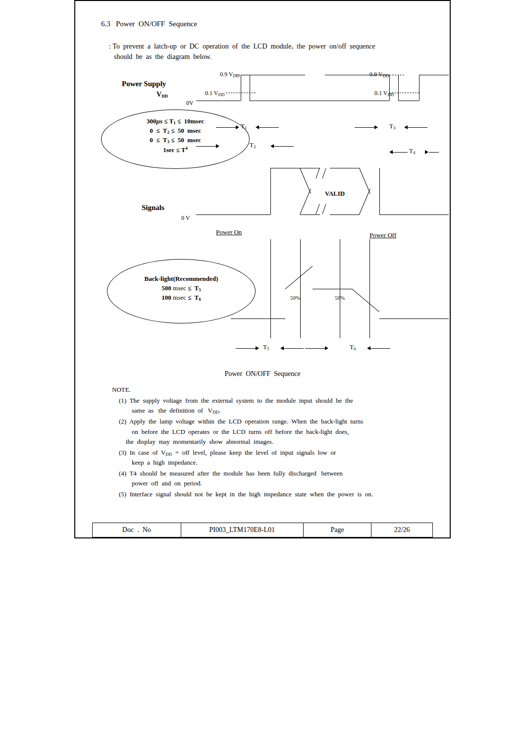6.3 Power ON/OFF Sequence
: To prevent a latch-up or DC operation of the LCD module, the power on/off sequence
should be as the diagram below.
300µs ≤ T1 ≤ 10msec
0 ≤ T2 ≤ 50 msec
0 ≤ T3 ≤ 50 msec
1sec ≤ T4
Back-light(Recommended)
500 msec ≤ T5
100 msec ≤ T6
Power Supply
VDD
0V
Signals
0 V
0.9 VDD
0.1 VDD
0.9 VDD
0.1 VDD
T1
T2
T3
T4
VALID
Power On
Power Off
50%
50%
T5
T6
Power ON/OFF Sequence
NOTE.
(1) The supply voltage from the external system to the module input should be the same as the definition of VDD.
(2) Apply the lamp voltage within the LCD operation range. When the back-light turns on before the LCD operates or the LCD turns off before the back-light does, the display may momentarily show abnormal images.
(3) In case of VDD = off level, please keep the level of input signals low or keep a high impedance.
(4) T4 should be measured after the module has been fully discharged between power off and on period.
(5) Interface signal should not be kept in the high impedance state when the power is on.
| Doc . No | PI003_LTM170E8-L01 | Page | 22/26 |